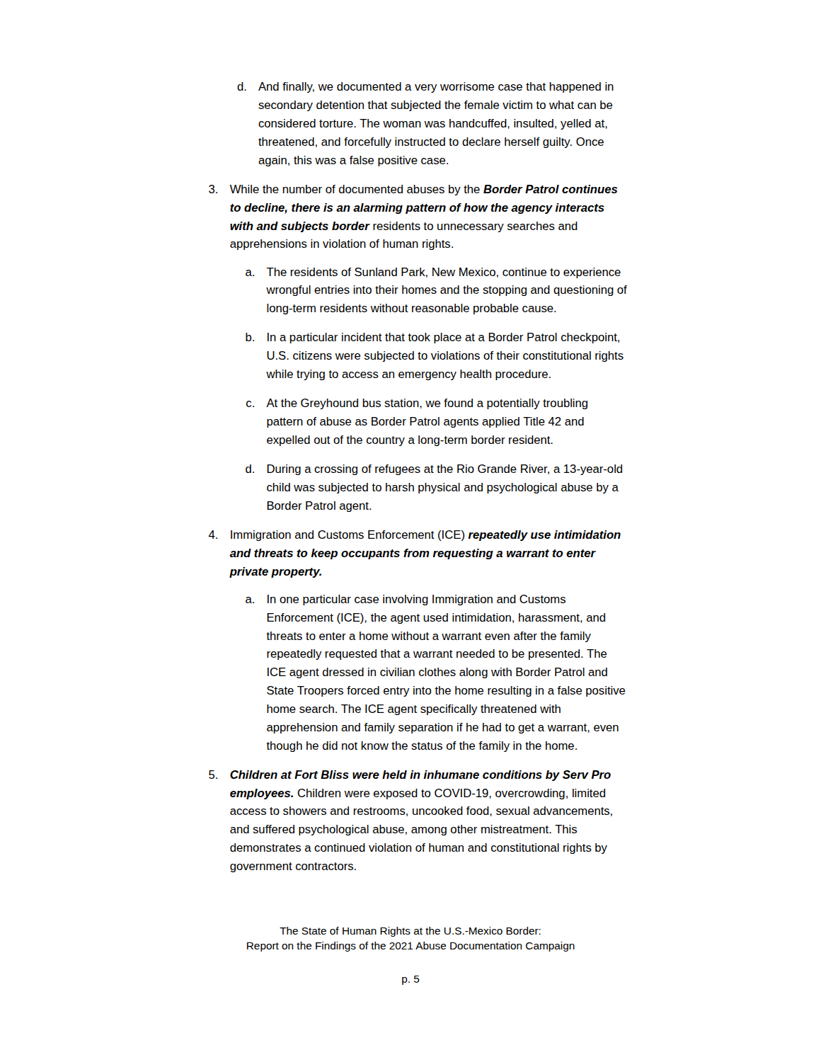And finally, we documented a very worrisome case that happened in secondary detention that subjected the female victim to what can be considered torture. The woman was handcuffed, insulted, yelled at, threatened, and forcefully instructed to declare herself guilty. Once again, this was a false positive case.
While the number of documented abuses by the Border Patrol continues to decline, there is an alarming pattern of how the agency interacts with and subjects border residents to unnecessary searches and apprehensions in violation of human rights.
The residents of Sunland Park, New Mexico, continue to experience wrongful entries into their homes and the stopping and questioning of long-term residents without reasonable probable cause.
In a particular incident that took place at a Border Patrol checkpoint, U.S. citizens were subjected to violations of their constitutional rights while trying to access an emergency health procedure.
At the Greyhound bus station, we found a potentially troubling pattern of abuse as Border Patrol agents applied Title 42 and expelled out of the country a long-term border resident.
During a crossing of refugees at the Rio Grande River, a 13-year-old child was subjected to harsh physical and psychological abuse by a Border Patrol agent.
Immigration and Customs Enforcement (ICE) repeatedly use intimidation and threats to keep occupants from requesting a warrant to enter private property.
In one particular case involving Immigration and Customs Enforcement (ICE), the agent used intimidation, harassment, and threats to enter a home without a warrant even after the family repeatedly requested that a warrant needed to be presented. The ICE agent dressed in civilian clothes along with Border Patrol and State Troopers forced entry into the home resulting in a false positive home search. The ICE agent specifically threatened with apprehension and family separation if he had to get a warrant, even though he did not know the status of the family in the home.
Children at Fort Bliss were held in inhumane conditions by Serv Pro employees. Children were exposed to COVID-19, overcrowding, limited access to showers and restrooms, uncooked food, sexual advancements, and suffered psychological abuse, among other mistreatment. This demonstrates a continued violation of human and constitutional rights by government contractors.
The State of Human Rights at the U.S.-Mexico Border:
Report on the Findings of the 2021 Abuse Documentation Campaign
p. 5